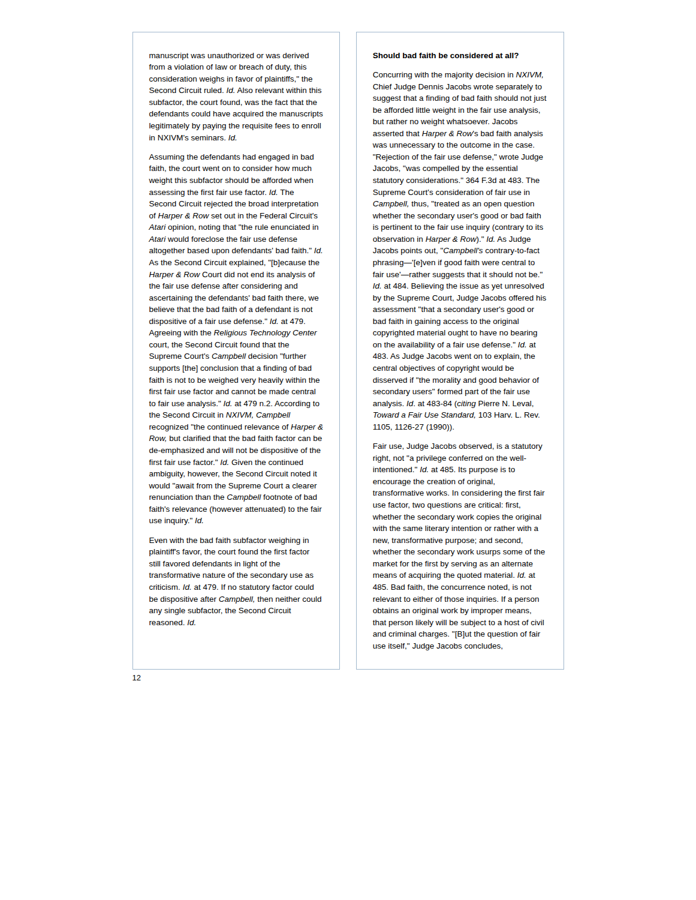manuscript was unauthorized or was derived from a violation of law or breach of duty, this consideration weighs in favor of plaintiffs," the Second Circuit ruled. Id. Also relevant within this subfactor, the court found, was the fact that the defendants could have acquired the manuscripts legitimately by paying the requisite fees to enroll in NXIVM's seminars. Id.
Assuming the defendants had engaged in bad faith, the court went on to consider how much weight this subfactor should be afforded when assessing the first fair use factor. Id. The Second Circuit rejected the broad interpretation of Harper & Row set out in the Federal Circuit's Atari opinion, noting that "the rule enunciated in Atari would foreclose the fair use defense altogether based upon defendants' bad faith." Id. As the Second Circuit explained, "[b]ecause the Harper & Row Court did not end its analysis of the fair use defense after considering and ascertaining the defendants' bad faith there, we believe that the bad faith of a defendant is not dispositive of a fair use defense." Id. at 479. Agreeing with the Religious Technology Center court, the Second Circuit found that the Supreme Court's Campbell decision "further supports [the] conclusion that a finding of bad faith is not to be weighed very heavily within the first fair use factor and cannot be made central to fair use analysis." Id. at 479 n.2. According to the Second Circuit in NXIVM, Campbell recognized "the continued relevance of Harper & Row, but clarified that the bad faith factor can be de-emphasized and will not be dispositive of the first fair use factor." Id. Given the continued ambiguity, however, the Second Circuit noted it would "await from the Supreme Court a clearer renunciation than the Campbell footnote of bad faith's relevance (however attenuated) to the fair use inquiry." Id.
Even with the bad faith subfactor weighing in plaintiff's favor, the court found the first factor still favored defendants in light of the transformative nature of the secondary use as criticism. Id. at 479. If no statutory factor could be dispositive after Campbell, then neither could any single subfactor, the Second Circuit reasoned. Id.
Should bad faith be considered at all?
Concurring with the majority decision in NXIVM, Chief Judge Dennis Jacobs wrote separately to suggest that a finding of bad faith should not just be afforded little weight in the fair use analysis, but rather no weight whatsoever. Jacobs asserted that Harper & Row's bad faith analysis was unnecessary to the outcome in the case. "Rejection of the fair use defense," wrote Judge Jacobs, "was compelled by the essential statutory considerations." 364 F.3d at 483. The Supreme Court's consideration of fair use in Campbell, thus, "treated as an open question whether the secondary user's good or bad faith is pertinent to the fair use inquiry (contrary to its observation in Harper & Row)." Id. As Judge Jacobs points out, "Campbell's contrary-to-fact phrasing—'[e]ven if good faith were central to fair use'—rather suggests that it should not be." Id. at 484. Believing the issue as yet unresolved by the Supreme Court, Judge Jacobs offered his assessment "that a secondary user's good or bad faith in gaining access to the original copyrighted material ought to have no bearing on the availability of a fair use defense." Id. at 483. As Judge Jacobs went on to explain, the central objectives of copyright would be disserved if "the morality and good behavior of secondary users" formed part of the fair use analysis. Id. at 483-84 (citing Pierre N. Leval, Toward a Fair Use Standard, 103 Harv. L. Rev. 1105, 1126-27 (1990)).
Fair use, Judge Jacobs observed, is a statutory right, not "a privilege conferred on the well-intentioned." Id. at 485. Its purpose is to encourage the creation of original, transformative works. In considering the first fair use factor, two questions are critical: first, whether the secondary work copies the original with the same literary intention or rather with a new, transformative purpose; and second, whether the secondary work usurps some of the market for the first by serving as an alternate means of acquiring the quoted material. Id. at 485. Bad faith, the concurrence noted, is not relevant to either of those inquiries. If a person obtains an original work by improper means, that person likely will be subject to a host of civil and criminal charges. "[B]ut the question of fair use itself," Judge Jacobs concludes,
12